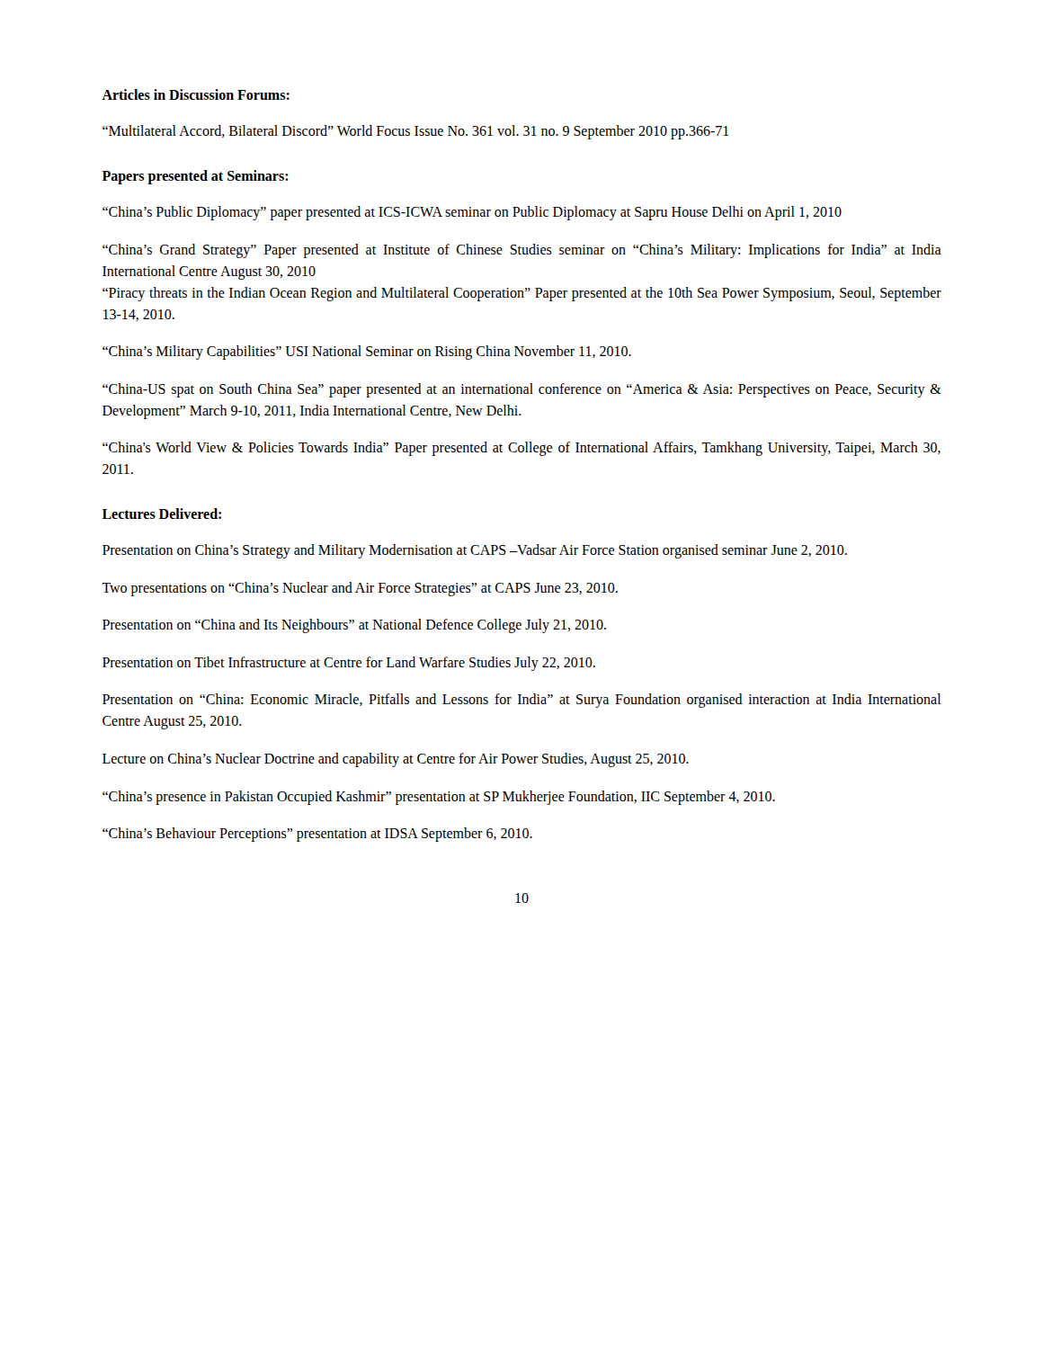Articles in Discussion Forums:
“Multilateral Accord, Bilateral Discord” World Focus Issue No. 361 vol. 31 no. 9 September 2010 pp.366-71
Papers presented at Seminars:
“China’s Public Diplomacy” paper presented at ICS-ICWA seminar on Public Diplomacy at Sapru House Delhi on April 1, 2010
“China’s Grand Strategy” Paper presented at Institute of Chinese Studies seminar on “China’s Military: Implications for India” at India International Centre August 30, 2010
“Piracy threats in the Indian Ocean Region and Multilateral Cooperation” Paper presented at the 10th Sea Power Symposium, Seoul, September 13-14, 2010.
“China’s Military Capabilities” USI National Seminar on Rising China November 11, 2010.
“China-US spat on South China Sea” paper presented at an international conference on “America & Asia: Perspectives on Peace, Security & Development” March 9-10, 2011, India International Centre, New Delhi.
“China's World View & Policies Towards India” Paper presented at College of International Affairs, Tamkhang University, Taipei, March 30, 2011.
Lectures Delivered:
Presentation on China’s Strategy and Military Modernisation at CAPS –Vadsar Air Force Station organised seminar June 2, 2010.
Two presentations on “China’s Nuclear and Air Force Strategies” at CAPS June 23, 2010.
Presentation on “China and Its Neighbours” at National Defence College July 21, 2010.
Presentation on Tibet Infrastructure at Centre for Land Warfare Studies July 22, 2010.
Presentation on “China: Economic Miracle, Pitfalls and Lessons for India” at Surya Foundation organised interaction at India International Centre August 25, 2010.
Lecture on China’s Nuclear Doctrine and capability at Centre for Air Power Studies, August 25, 2010.
“China’s presence in Pakistan Occupied Kashmir” presentation at SP Mukherjee Foundation, IIC September 4, 2010.
“China’s Behaviour Perceptions” presentation at IDSA September 6, 2010.
10